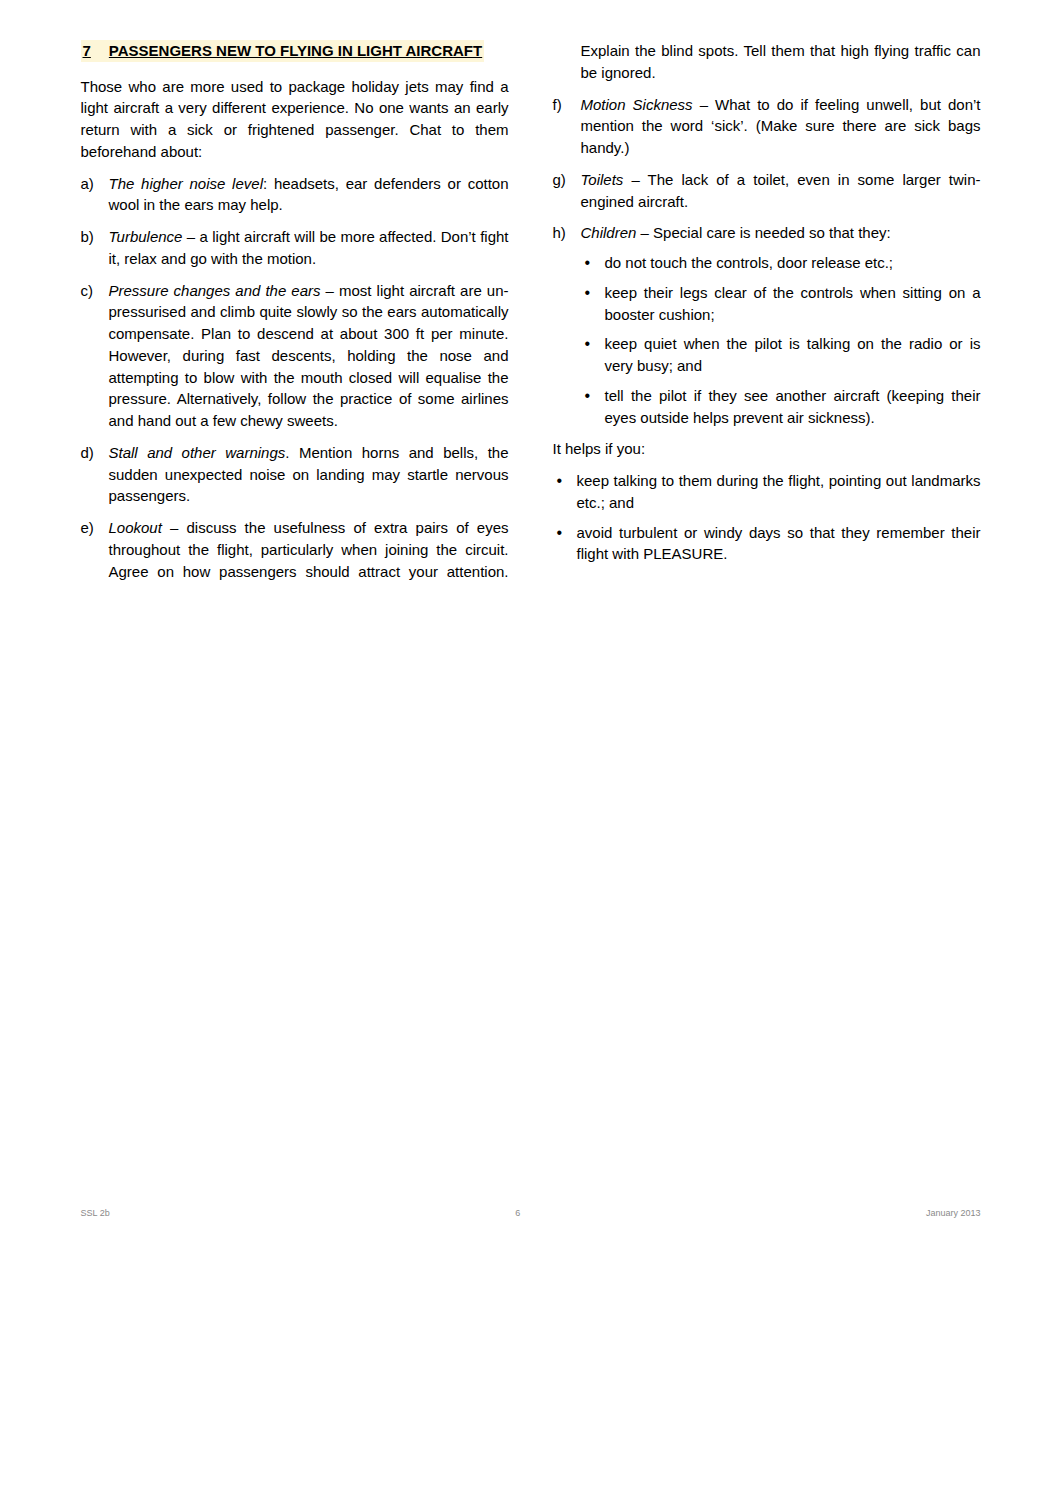7 Passengers New to Flying in Light Aircraft
Those who are more used to package holiday jets may find a light aircraft a very different experience. No one wants an early return with a sick or frightened passenger. Chat to them beforehand about:
a) The higher noise level: headsets, ear defenders or cotton wool in the ears may help.
b) Turbulence – a light aircraft will be more affected. Don’t fight it, relax and go with the motion.
c) Pressure changes and the ears – most light aircraft are un-pressurised and climb quite slowly so the ears automatically compensate. Plan to descend at about 300 ft per minute. However, during fast descents, holding the nose and attempting to blow with the mouth closed will equalise the pressure. Alternatively, follow the practice of some airlines and hand out a few chewy sweets.
d) Stall and other warnings. Mention horns and bells, the sudden unexpected noise on landing may startle nervous passengers.
e) Lookout – discuss the usefulness of extra pairs of eyes throughout the flight, particularly when joining the circuit. Agree on how passengers should attract your attention. Explain the blind spots. Tell them that high flying traffic can be ignored.
f) Motion Sickness – What to do if feeling unwell, but don’t mention the word ‘sick’. (Make sure there are sick bags handy.)
g) Toilets – The lack of a toilet, even in some larger twin-engined aircraft.
h) Children – Special care is needed so that they:
do not touch the controls, door release etc.;
keep their legs clear of the controls when sitting on a booster cushion;
keep quiet when the pilot is talking on the radio or is very busy; and
tell the pilot if they see another aircraft (keeping their eyes outside helps prevent air sickness).
It helps if you:
keep talking to them during the flight, pointing out landmarks etc.; and
avoid turbulent or windy days so that they remember their flight with PLEASURE.
SSL 2b
6
January 2013